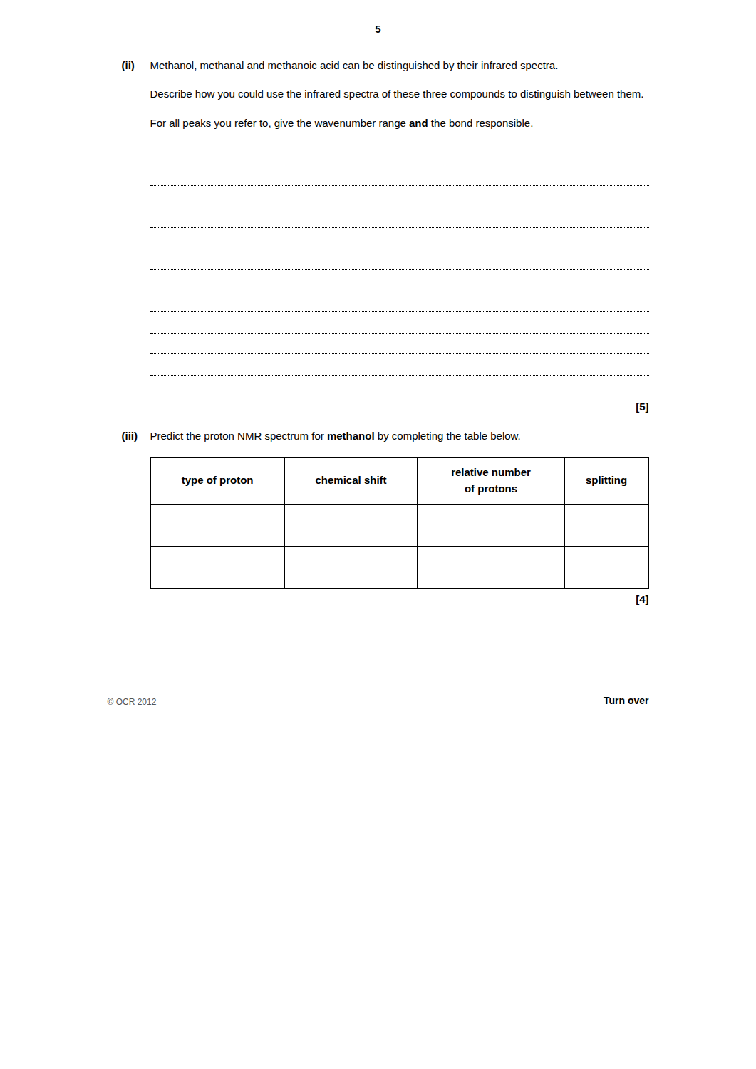5
(ii)
Methanol, methanal and methanoic acid can be distinguished by their infrared spectra.
Describe how you could use the infrared spectra of these three compounds to distinguish between them.
For all peaks you refer to, give the wavenumber range and the bond responsible.
[5]
(iii)
Predict the proton NMR spectrum for methanol by completing the table below.
| type of proton | chemical shift | relative number of protons | splitting |
| --- | --- | --- | --- |
[4]
© OCR 2012 Turn over